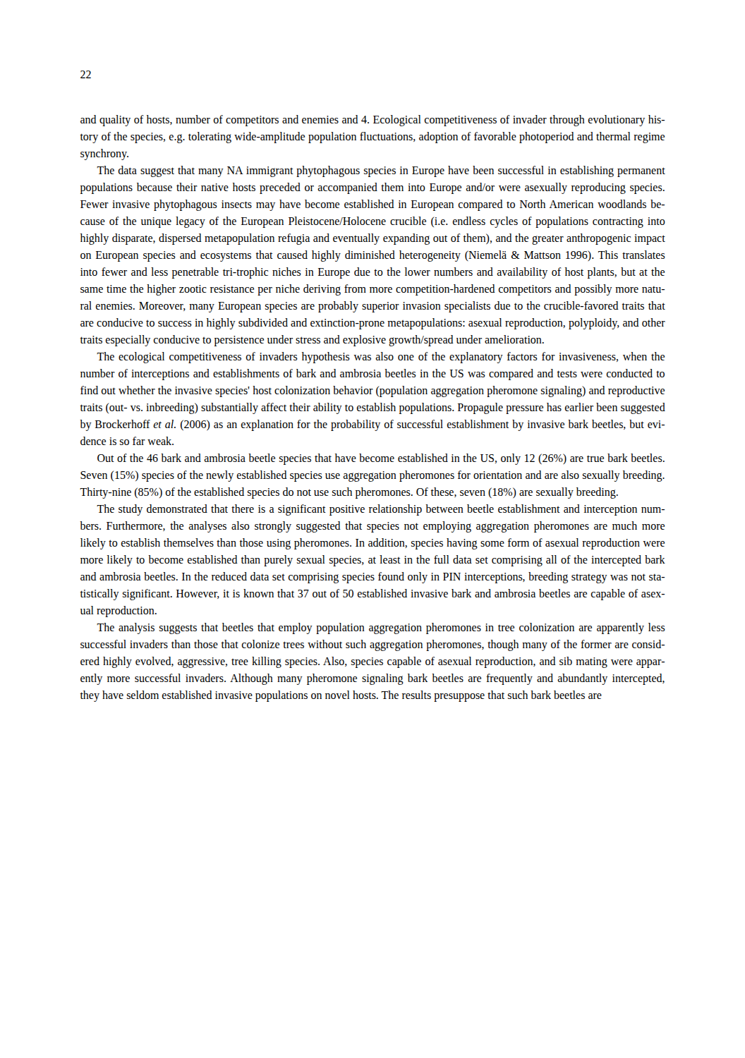22
and quality of hosts, number of competitors and enemies and 4. Ecological competitiveness of invader through evolutionary history of the species, e.g. tolerating wide-amplitude population fluctuations, adoption of favorable photoperiod and thermal regime synchrony.
The data suggest that many NA immigrant phytophagous species in Europe have been successful in establishing permanent populations because their native hosts preceded or accompanied them into Europe and/or were asexually reproducing species. Fewer invasive phytophagous insects may have become established in European compared to North American woodlands because of the unique legacy of the European Pleistocene/Holocene crucible (i.e. endless cycles of populations contracting into highly disparate, dispersed metapopulation refugia and eventually expanding out of them), and the greater anthropogenic impact on European species and ecosystems that caused highly diminished heterogeneity (Niemelä & Mattson 1996). This translates into fewer and less penetrable tri-trophic niches in Europe due to the lower numbers and availability of host plants, but at the same time the higher zootic resistance per niche deriving from more competition-hardened competitors and possibly more natural enemies. Moreover, many European species are probably superior invasion specialists due to the crucible-favored traits that are conducive to success in highly subdivided and extinction-prone metapopulations: asexual reproduction, polyploidy, and other traits especially conducive to persistence under stress and explosive growth/spread under amelioration.
The ecological competitiveness of invaders hypothesis was also one of the explanatory factors for invasiveness, when the number of interceptions and establishments of bark and ambrosia beetles in the US was compared and tests were conducted to find out whether the invasive species' host colonization behavior (population aggregation pheromone signaling) and reproductive traits (out- vs. inbreeding) substantially affect their ability to establish populations. Propagule pressure has earlier been suggested by Brockerhoff et al. (2006) as an explanation for the probability of successful establishment by invasive bark beetles, but evidence is so far weak.
Out of the 46 bark and ambrosia beetle species that have become established in the US, only 12 (26%) are true bark beetles. Seven (15%) species of the newly established species use aggregation pheromones for orientation and are also sexually breeding. Thirty-nine (85%) of the established species do not use such pheromones. Of these, seven (18%) are sexually breeding.
The study demonstrated that there is a significant positive relationship between beetle establishment and interception numbers. Furthermore, the analyses also strongly suggested that species not employing aggregation pheromones are much more likely to establish themselves than those using pheromones. In addition, species having some form of asexual reproduction were more likely to become established than purely sexual species, at least in the full data set comprising all of the intercepted bark and ambrosia beetles. In the reduced data set comprising species found only in PIN interceptions, breeding strategy was not statistically significant. However, it is known that 37 out of 50 established invasive bark and ambrosia beetles are capable of asexual reproduction.
The analysis suggests that beetles that employ population aggregation pheromones in tree colonization are apparently less successful invaders than those that colonize trees without such aggregation pheromones, though many of the former are considered highly evolved, aggressive, tree killing species. Also, species capable of asexual reproduction, and sib mating were apparently more successful invaders. Although many pheromone signaling bark beetles are frequently and abundantly intercepted, they have seldom established invasive populations on novel hosts. The results presuppose that such bark beetles are